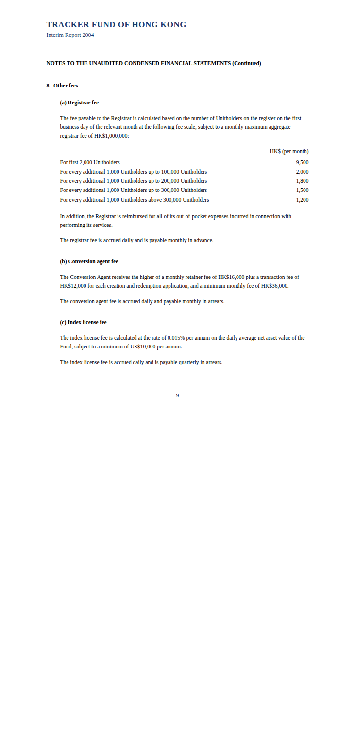TRACKER FUND OF HONG KONG
Interim Report 2004
NOTES TO THE UNAUDITED CONDENSED FINANCIAL STATEMENTS (Continued)
8 Other fees
(a) Registrar fee
The fee payable to the Registrar is calculated based on the number of Unitholders on the register on the first business day of the relevant month at the following fee scale, subject to a monthly maximum aggregate registrar fee of HK$1,000,000:
HK$ (per month)
| For first 2,000 Unitholders | 9,500 |
| For every additional 1,000 Unitholders up to 100,000 Unitholders | 2,000 |
| For every additional 1,000 Unitholders up to 200,000 Unitholders | 1,800 |
| For every additional 1,000 Unitholders up to 300,000 Unitholders | 1,500 |
| For every additional 1,000 Unitholders above 300,000 Unitholders | 1,200 |
In addition, the Registrar is reimbursed for all of its out-of-pocket expenses incurred in connection with performing its services.
The registrar fee is accrued daily and is payable monthly in advance.
(b) Conversion agent fee
The Conversion Agent receives the higher of a monthly retainer fee of HK$16,000 plus a transaction fee of HK$12,000 for each creation and redemption application, and a minimum monthly fee of HK$36,000.
The conversion agent fee is accrued daily and payable monthly in arrears.
(c) Index license fee
The index license fee is calculated at the rate of 0.015% per annum on the daily average net asset value of the Fund, subject to a minimum of US$10,000 per annum.
The index license fee is accrued daily and is payable quarterly in arrears.
9